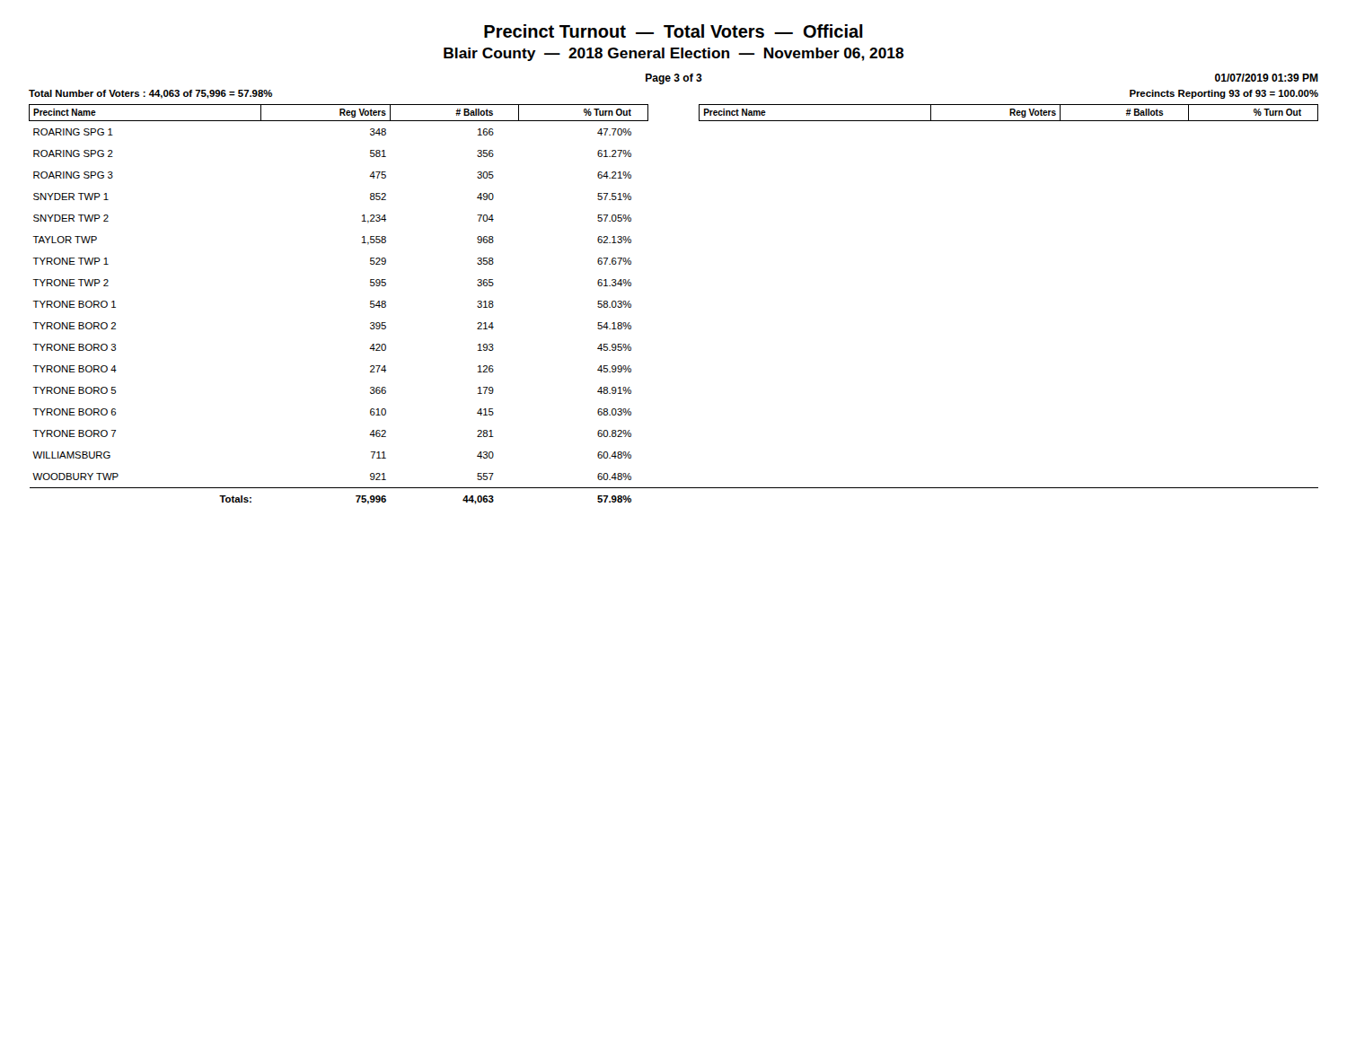Precinct Turnout — Total Voters — Official
Blair County — 2018 General Election — November 06, 2018
Page 3 of 3
01/07/2019 01:39 PM
Total Number of Voters : 44,063 of 75,996 = 57.98%
Precincts Reporting 93 of 93 = 100.00%
| Precinct Name | Reg Voters | # Ballots | % Turn Out | | Precinct Name | Reg Voters | # Ballots | % Turn Out |
| --- | --- | --- | --- | --- | --- | --- | --- | --- |
| ROARING SPG 1 | 348 | 166 | 47.70% | | | | | |
| ROARING SPG 2 | 581 | 356 | 61.27% | | | | | |
| ROARING SPG 3 | 475 | 305 | 64.21% | | | | | |
| SNYDER TWP 1 | 852 | 490 | 57.51% | | | | | |
| SNYDER TWP 2 | 1,234 | 704 | 57.05% | | | | | |
| TAYLOR TWP | 1,558 | 968 | 62.13% | | | | | |
| TYRONE TWP 1 | 529 | 358 | 67.67% | | | | | |
| TYRONE TWP 2 | 595 | 365 | 61.34% | | | | | |
| TYRONE BORO 1 | 548 | 318 | 58.03% | | | | | |
| TYRONE BORO 2 | 395 | 214 | 54.18% | | | | | |
| TYRONE BORO 3 | 420 | 193 | 45.95% | | | | | |
| TYRONE BORO 4 | 274 | 126 | 45.99% | | | | | |
| TYRONE BORO 5 | 366 | 179 | 48.91% | | | | | |
| TYRONE BORO 6 | 610 | 415 | 68.03% | | | | | |
| TYRONE BORO 7 | 462 | 281 | 60.82% | | | | | |
| WILLIAMSBURG | 711 | 430 | 60.48% | | | | | |
| WOODBURY TWP | 921 | 557 | 60.48% | | | | | |
| Totals: | 75,996 | 44,063 | 57.98% | | | | | |